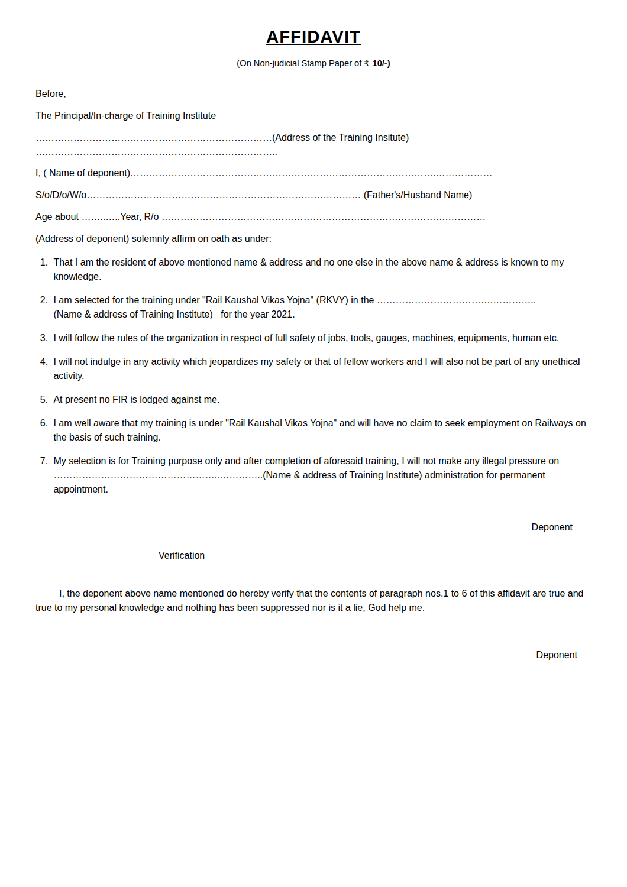AFFIDAVIT
(On Non-judicial Stamp Paper of ₹ 10/-)
Before,
The Principal/In-charge of Training Institute
…………………………………………………………………(Address of the Training Insitute)
…………………………………………………………………..
I, ( Name of deponent)…………………………………………………………………………………….………………
S/o/D/o/W/o…………………………………………………………………………… (Father's/Husband Name)
Age about ……..…..Year, R/o ……………………………………………………………………………….…………
(Address of deponent) solemnly affirm on oath as under:
That I am the resident of above mentioned name & address and no one else in the above name & address is known to my knowledge.
I am selected for the training under "Rail Kaushal Vikas Yojna" (RKVY) in the ……………………………….…………..
(Name & address of Training Institute) for the year 2021.
I will follow the rules of the organization in respect of full safety of jobs, tools, gauges, machines, equipments, human etc.
I will not indulge in any activity which jeopardizes my safety or that of fellow workers and I will also not be part of any unethical activity.
At present no FIR is lodged against me.
I am well aware that my training is under "Rail Kaushal Vikas Yojna" and will have no claim to seek employment on Railways on the basis of such training.
My selection is for Training purpose only and after completion of aforesaid training, I will not make any illegal pressure on ……………………………………………..…………..(Name & address of Training Institute) administration for permanent appointment.
Deponent
Verification
I, the deponent above name mentioned do hereby verify that the contents of paragraph nos.1 to 6 of this affidavit are true and true to my personal knowledge and nothing has been suppressed nor is it a lie, God help me.
Deponent